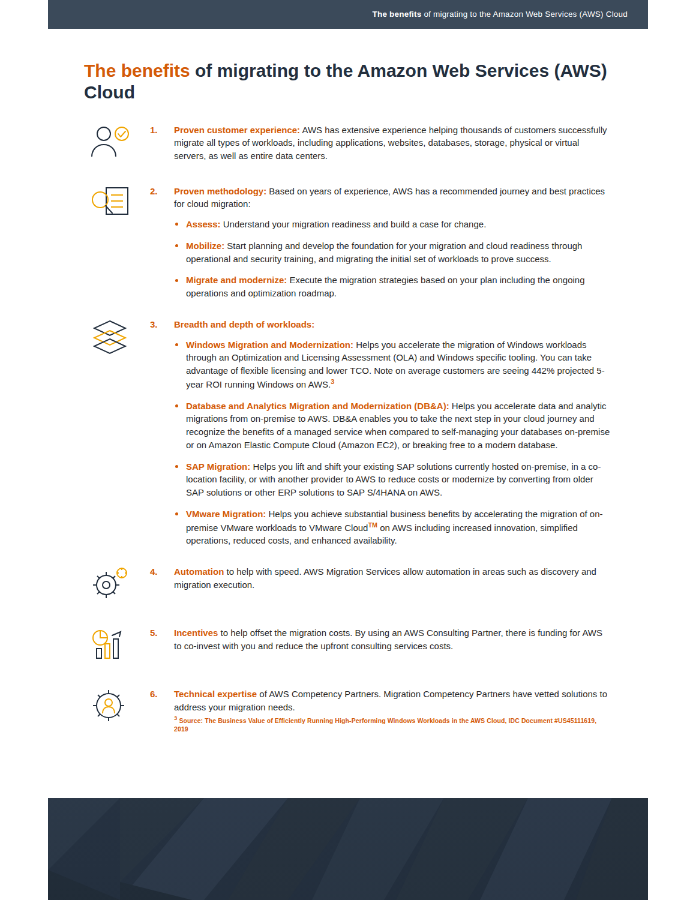The benefits of migrating to the Amazon Web Services (AWS) Cloud
The benefits of migrating to the Amazon Web Services (AWS) Cloud
Proven customer experience: AWS has extensive experience helping thousands of customers successfully migrate all types of workloads, including applications, websites, databases, storage, physical or virtual servers, as well as entire data centers.
Proven methodology: Based on years of experience, AWS has a recommended journey and best practices for cloud migration:
Assess: Understand your migration readiness and build a case for change.
Mobilize: Start planning and develop the foundation for your migration and cloud readiness through operational and security training, and migrating the initial set of workloads to prove success.
Migrate and modernize: Execute the migration strategies based on your plan including the ongoing operations and optimization roadmap.
Breadth and depth of workloads:
Windows Migration and Modernization: Helps you accelerate the migration of Windows workloads through an Optimization and Licensing Assessment (OLA) and Windows specific tooling. You can take advantage of flexible licensing and lower TCO. Note on average customers are seeing 442% projected 5-year ROI running Windows on AWS.3
Database and Analytics Migration and Modernization (DB&A): Helps you accelerate data and analytic migrations from on-premise to AWS. DB&A enables you to take the next step in your cloud journey and recognize the benefits of a managed service when compared to self-managing your databases on-premise or on Amazon Elastic Compute Cloud (Amazon EC2), or breaking free to a modern database.
SAP Migration: Helps you lift and shift your existing SAP solutions currently hosted on-premise, in a co-location facility, or with another provider to AWS to reduce costs or modernize by converting from older SAP solutions or other ERP solutions to SAP S/4HANA on AWS.
VMware Migration: Helps you achieve substantial business benefits by accelerating the migration of on-premise VMware workloads to VMware CloudTM on AWS including increased innovation, simplified operations, reduced costs, and enhanced availability.
Automation to help with speed. AWS Migration Services allow automation in areas such as discovery and migration execution.
Incentives to help offset the migration costs. By using an AWS Consulting Partner, there is funding for AWS to co-invest with you and reduce the upfront consulting services costs.
Technical expertise of AWS Competency Partners. Migration Competency Partners have vetted solutions to address your migration needs.
3 Source: The Business Value of Efficiently Running High-Performing Windows Workloads in the AWS Cloud, IDC Document #US45111619, 2019